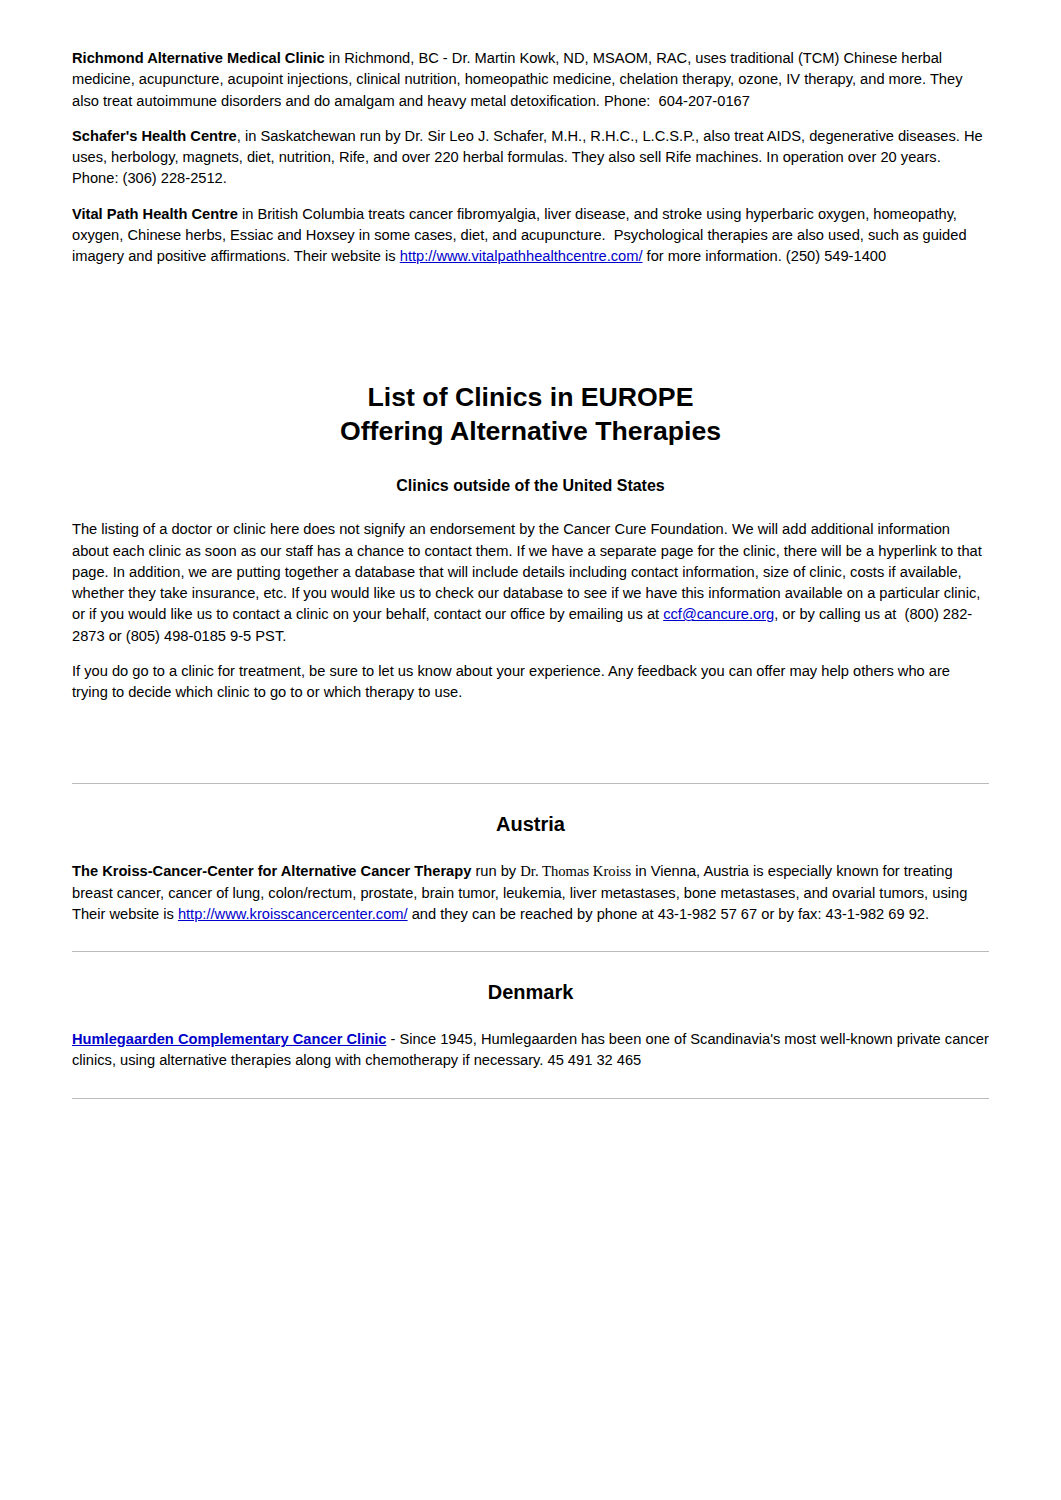Richmond Alternative Medical Clinic in Richmond, BC - Dr. Martin Kowk, ND, MSAOM, RAC, uses traditional (TCM) Chinese herbal medicine, acupuncture, acupoint injections, clinical nutrition, homeopathic medicine, chelation therapy, ozone, IV therapy, and more. They also treat autoimmune disorders and do amalgam and heavy metal detoxification. Phone: 604-207-0167
Schafer's Health Centre, in Saskatchewan run by Dr. Sir Leo J. Schafer, M.H., R.H.C., L.C.S.P., also treat AIDS, degenerative diseases. He uses, herbology, magnets, diet, nutrition, Rife, and over 220 herbal formulas. They also sell Rife machines. In operation over 20 years. Phone: (306) 228-2512.
Vital Path Health Centre in British Columbia treats cancer fibromyalgia, liver disease, and stroke using hyperbaric oxygen, homeopathy, oxygen, Chinese herbs, Essiac and Hoxsey in some cases, diet, and acupuncture. Psychological therapies are also used, such as guided imagery and positive affirmations. Their website is http://www.vitalpathhealthcentre.com/ for more information. (250) 549-1400
List of Clinics in EUROPE
Offering Alternative Therapies
Clinics outside of the United States
The listing of a doctor or clinic here does not signify an endorsement by the Cancer Cure Foundation. We will add additional information about each clinic as soon as our staff has a chance to contact them. If we have a separate page for the clinic, there will be a hyperlink to that page. In addition, we are putting together a database that will include details including contact information, size of clinic, costs if available, whether they take insurance, etc. If you would like us to check our database to see if we have this information available on a particular clinic, or if you would like us to contact a clinic on your behalf, contact our office by emailing us at ccf@cancure.org, or by calling us at (800) 282-2873 or (805) 498-0185 9-5 PST.
If you do go to a clinic for treatment, be sure to let us know about your experience. Any feedback you can offer may help others who are trying to decide which clinic to go to or which therapy to use.
Austria
The Kroiss-Cancer-Center for Alternative Cancer Therapy run by Dr. Thomas Kroiss in Vienna, Austria is especially known for treating breast cancer, cancer of lung, colon/rectum, prostate, brain tumor, leukemia, liver metastases, bone metastases, and ovarial tumors, using Their website is http://www.kroisscancercenter.com/ and they can be reached by phone at 43-1-982 57 67 or by fax: 43-1-982 69 92.
Denmark
Humlegaarden Complementary Cancer Clinic - Since 1945, Humlegaarden has been one of Scandinavia's most well-known private cancer clinics, using alternative therapies along with chemotherapy if necessary. 45 491 32 465